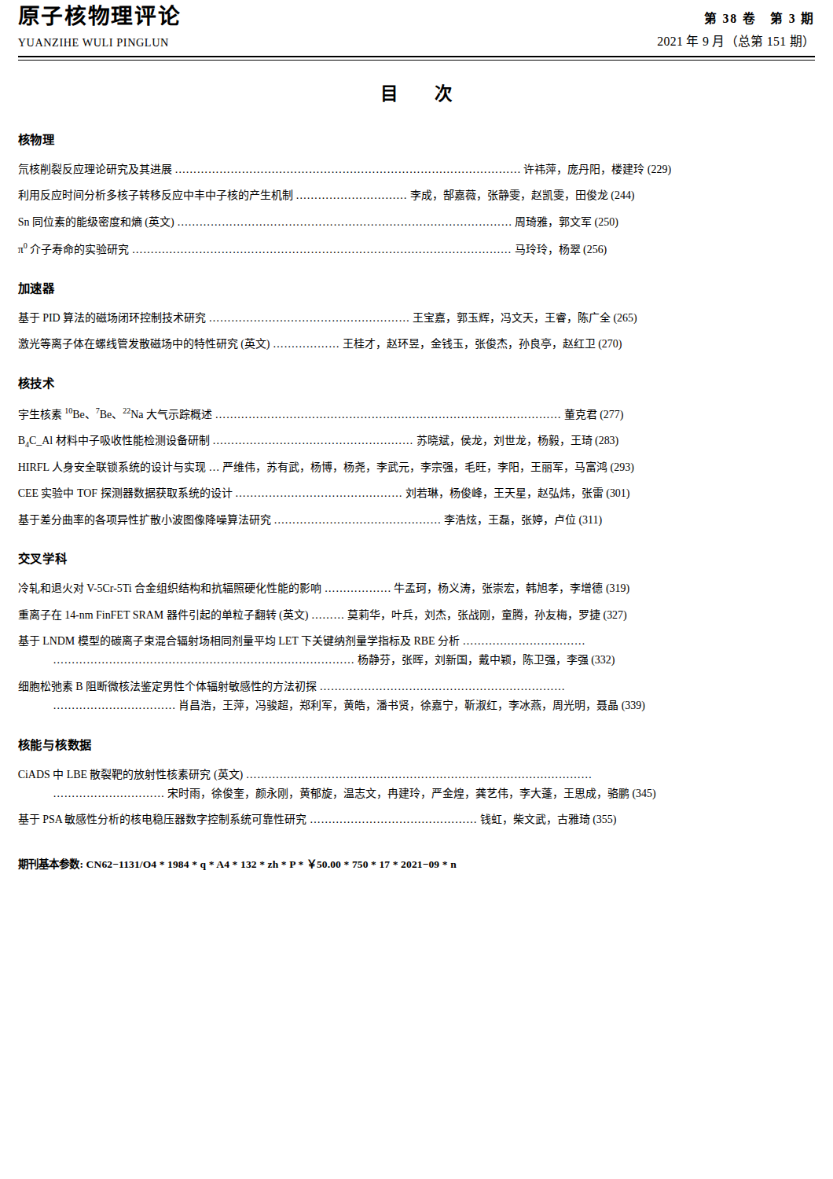原子核物理评论
YUANZIHE WULI PINGLUN
第 38 卷 第 3 期
2021 年 9 月（总第 151 期）
目 次
核物理
氘核削裂反应理论研究及其进展 ………………………………………………………………………………… 许祎萍，庞丹阳，楼建玲 (229)
利用反应时间分析多核子转移反应中丰中子核的产生机制 ………………………… 李成，郜嘉薇，张静雯，赵凯雯，田俊龙 (244)
Sn 同位素的能级密度和熵 (英文) ……………………………………………………………………………… 周琦雅，郭文军 (250)
π0 介子寿命的实验研究 ………………………………………………………………………………………… 马玲玲，杨翠 (256)
加速器
基于 PID 算法的磁场闭环控制技术研究 ……………………………………………… 王宝嘉，郭玉辉，冯文天，王睿，陈广全 (265)
激光等离子体在螺线管发散磁场中的特性研究 (英文) ……………… 王桂才，赵环昱，金钱玉，张俊杰，孙良亭，赵红卫 (270)
核技术
宇生核素 10Be、7Be、22Na 大气示踪概述 ………………………………………………………………………………… 董克君 (277)
B4C_Al 材料中子吸收性能检测设备研制 ……………………………………………… 苏晓斌，侯龙，刘世龙，杨毅，王琦 (283)
HIRFL 人身安全联锁系统的设计与实现 … 严维伟，苏有武，杨博，杨尧，李武元，李宗强，毛旺，李阳，王丽军，马富鸿 (293)
CEE 实验中 TOF 探测器数据获取系统的设计 ……………………………………… 刘若琳，杨俊峰，王天星，赵弘炜，张雷 (301)
基于差分曲率的各项异性扩散小波图像降噪算法研究 ……………………………………… 李浩炫，王磊，张婷，卢位 (311)
交叉学科
冷轧和退火对 V-5Cr-5Ti 合金组织结构和抗辐照硬化性能的影响 ……………… 牛孟珂，杨义涛，张崇宏，韩旭孝，李增德 (319)
重离子在 14-nm FinFET SRAM 器件引起的单粒子翻转 (英文) ……… 莫莉华，叶兵，刘杰，张战刚，童腾，孙友梅，罗捷 (327)
基于 LNDM 模型的碳离子束混合辐射场相同剂量平均 LET 下关键纳剂量学指标及 RBE 分析 ……………………………
……………………………………………………………………… 杨静芬，张晖，刘新国，戴中颖，陈卫强，李强 (332)
细胞松弛素 B 阻断微核法鉴定男性个体辐射敏感性的方法初探 …………………………………………………………
…………………………… 肖昌浩，王萍，冯骏超，郑利军，黄皓，潘书贤，徐嘉宁，靳淑红，李冰燕，周光明，聂晶 (339)
核能与核数据
CiADS 中 LBE 散裂靶的放射性核素研究 (英文) …………………………………………………………………………………
………………………… 宋时雨，徐俊奎，颜永刚，黄郁旋，温志文，冉建玲，严金煌，龚艺伟，李大蓬，王思成，骆鹏 (345)
基于 PSA 敏感性分析的核电稳压器数字控制系统可靠性研究 ……………………………………… 钱虹，柴文武，古雅琦 (355)
期刊基本参数: CN62−1131/O4 * 1984 * q * A4 * 132 * zh * P * ￥50.00 * 750 * 17 * 2021−09 * n